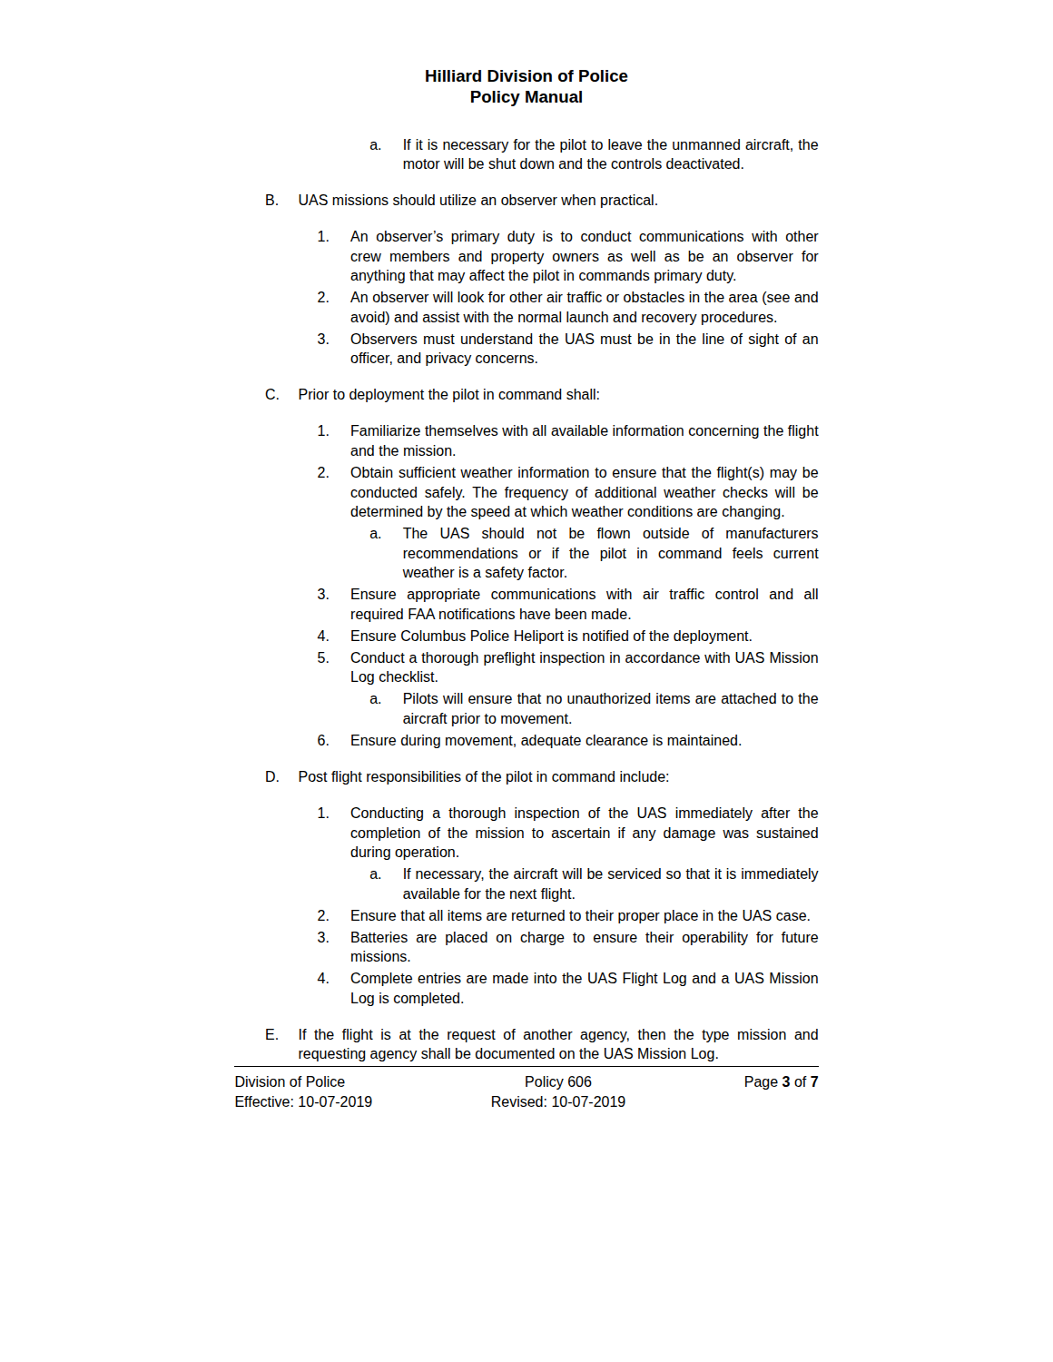Hilliard Division of Police
Policy Manual
a. If it is necessary for the pilot to leave the unmanned aircraft, the motor will be shut down and the controls deactivated.
B. UAS missions should utilize an observer when practical.
1. An observer’s primary duty is to conduct communications with other crew members and property owners as well as be an observer for anything that may affect the pilot in commands primary duty.
2. An observer will look for other air traffic or obstacles in the area (see and avoid) and assist with the normal launch and recovery procedures.
3. Observers must understand the UAS must be in the line of sight of an officer, and privacy concerns.
C. Prior to deployment the pilot in command shall:
1. Familiarize themselves with all available information concerning the flight and the mission.
2. Obtain sufficient weather information to ensure that the flight(s) may be conducted safely. The frequency of additional weather checks will be determined by the speed at which weather conditions are changing.
a. The UAS should not be flown outside of manufacturers recommendations or if the pilot in command feels current weather is a safety factor.
3. Ensure appropriate communications with air traffic control and all required FAA notifications have been made.
4. Ensure Columbus Police Heliport is notified of the deployment.
5. Conduct a thorough preflight inspection in accordance with UAS Mission Log checklist.
a. Pilots will ensure that no unauthorized items are attached to the aircraft prior to movement.
6. Ensure during movement, adequate clearance is maintained.
D. Post flight responsibilities of the pilot in command include:
1. Conducting a thorough inspection of the UAS immediately after the completion of the mission to ascertain if any damage was sustained during operation.
a. If necessary, the aircraft will be serviced so that it is immediately available for the next flight.
2. Ensure that all items are returned to their proper place in the UAS case.
3. Batteries are placed on charge to ensure their operability for future missions.
4. Complete entries are made into the UAS Flight Log and a UAS Mission Log is completed.
E. If the flight is at the request of another agency, then the type mission and requesting agency shall be documented on the UAS Mission Log.
Division of Police
Effective: 10-07-2019
Policy 606
Revised: 10-07-2019
Page 3 of 7